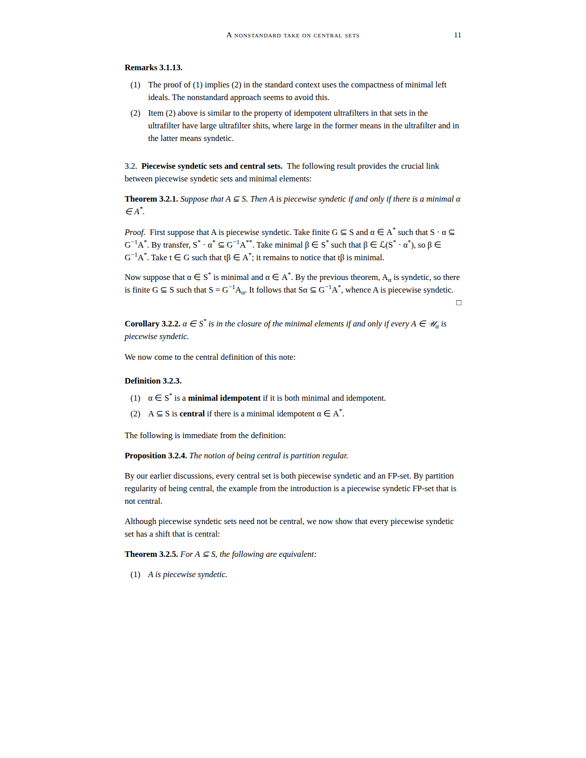A nonstandard take on central sets 11
Remarks 3.1.13.
The proof of (1) implies (2) in the standard context uses the compactness of minimal left ideals. The nonstandard approach seems to avoid this.
Item (2) above is similar to the property of idempotent ultrafilters in that sets in the ultrafilter have large ultrafilter shits, where large in the former means in the ultrafilter and in the latter means syndetic.
3.2. Piecewise syndetic sets and central sets. The following result provides the crucial link between piecewise syndetic sets and minimal elements:
Theorem 3.2.1. Suppose that A ⊆ S. Then A is piecewise syndetic if and only if there is a minimal α ∈ A*.
Proof. First suppose that A is piecewise syndetic. Take finite G ⊆ S and α ∈ A* such that S · α ⊆ G−1A*. By transfer, S* · α* ⊆ G−1A**. Take minimal β ∈ S* such that β ∈ ℒ(S* · α*), so β ∈ G−1A*. Take t ∈ G such that tβ ∈ A*; it remains to notice that tβ is minimal.
Now suppose that α ∈ S* is minimal and α ∈ A*. By the previous theorem, Aα is syndetic, so there is finite G ⊆ S such that S = G−1Aα. It follows that Sα ⊆ G−1A*, whence A is piecewise syndetic.□
Corollary 3.2.2. α ∈ S* is in the closure of the minimal elements if and only if every A ∈ 𝒰α is piecewise syndetic.
We now come to the central definition of this note:
Definition 3.2.3.
α ∈ S* is a minimal idempotent if it is both minimal and idempotent.
A ⊆ S is central if there is a minimal idempotent α ∈ A*.
The following is immediate from the definition:
Proposition 3.2.4. The notion of being central is partition regular.
By our earlier discussions, every central set is both piecewise syndetic and an FP-set. By partition regularity of being central, the example from the introduction is a piecewise syndetic FP-set that is not central.
Although piecewise syndetic sets need not be central, we now show that every piecewise syndetic set has a shift that is central:
Theorem 3.2.5. For A ⊆ S, the following are equivalent:
A is piecewise syndetic.